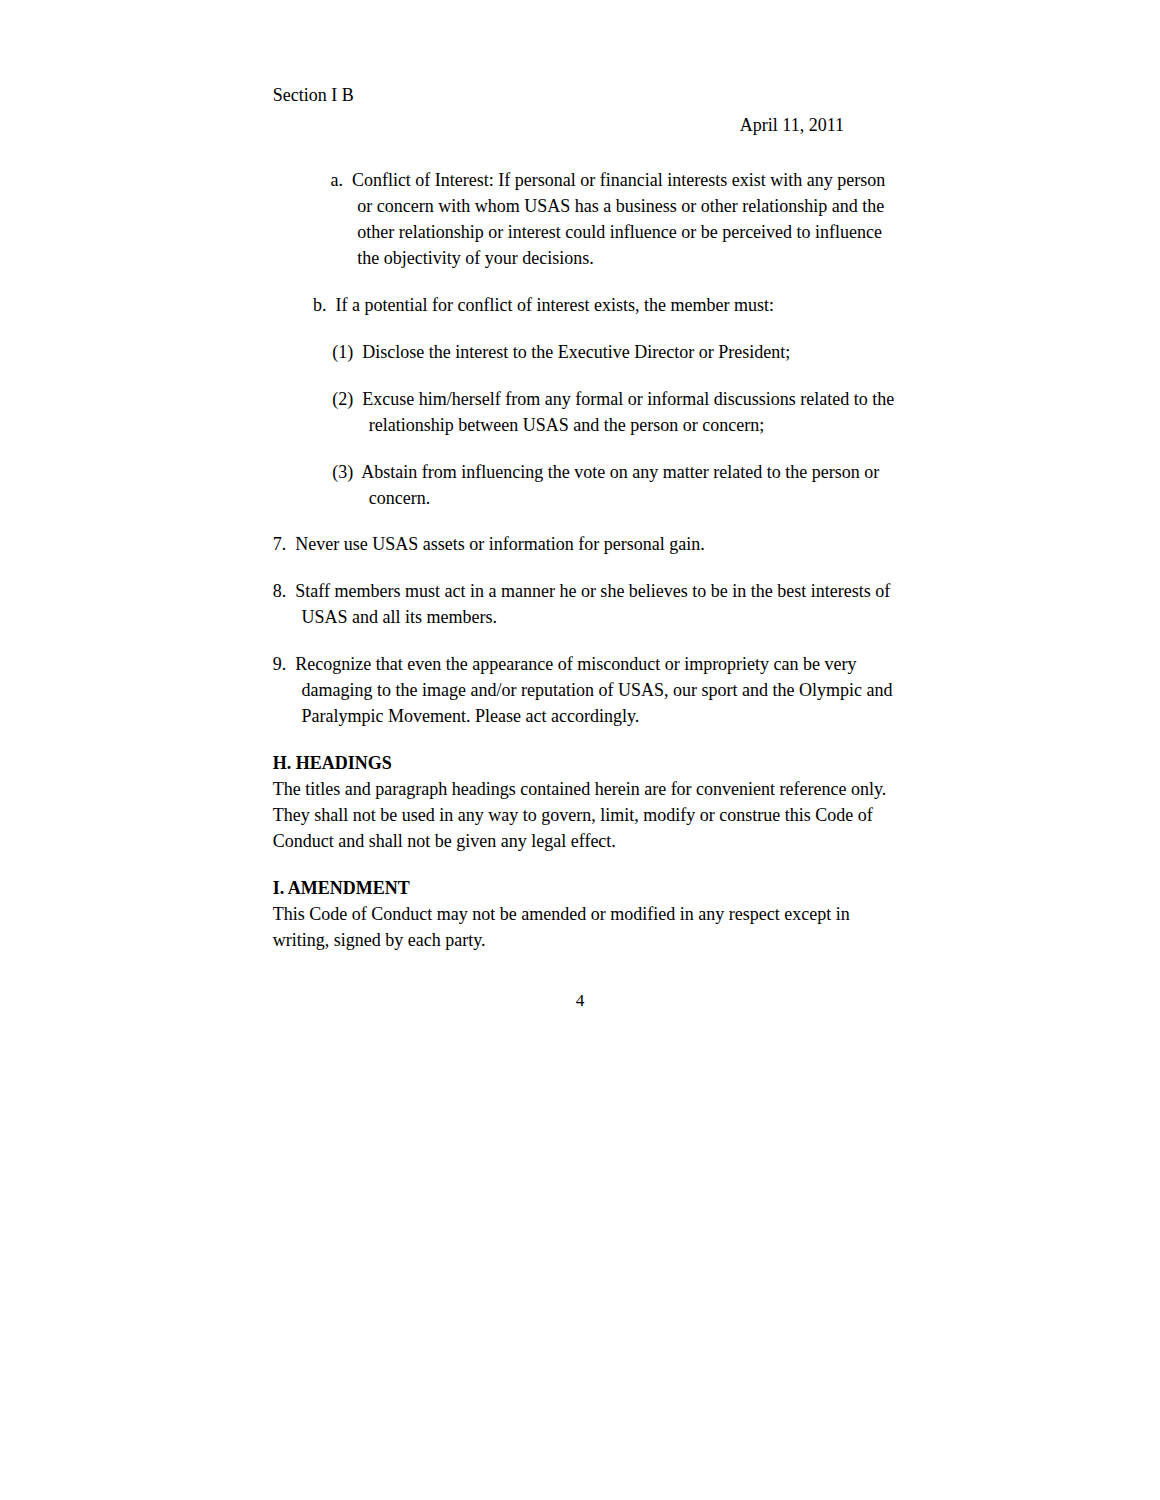Section I B
April 11, 2011
a. Conflict of Interest: If personal or financial interests exist with any person or concern with whom USAS has a business or other relationship and the other relationship or interest could influence or be perceived to influence the objectivity of your decisions.
b. If a potential for conflict of interest exists, the member must:
(1) Disclose the interest to the Executive Director or President;
(2) Excuse him/herself from any formal or informal discussions related to the relationship between USAS and the person or concern;
(3) Abstain from influencing the vote on any matter related to the person or concern.
7. Never use USAS assets or information for personal gain.
8. Staff members must act in a manner he or she believes to be in the best interests of USAS and all its members.
9. Recognize that even the appearance of misconduct or impropriety can be very damaging to the image and/or reputation of USAS, our sport and the Olympic and Paralympic Movement. Please act accordingly.
H. HEADINGS
The titles and paragraph headings contained herein are for convenient reference only. They shall not be used in any way to govern, limit, modify or construe this Code of Conduct and shall not be given any legal effect.
I. AMENDMENT
This Code of Conduct may not be amended or modified in any respect except in writing, signed by each party.
4